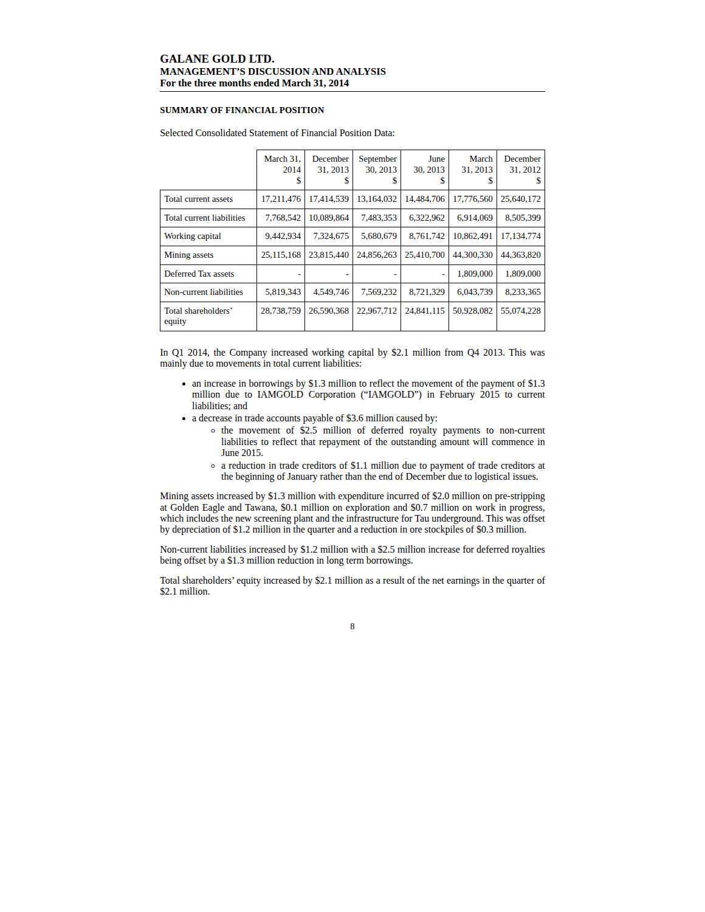GALANE GOLD LTD.
MANAGEMENT’S DISCUSSION AND ANALYSIS
For the three months ended March 31, 2014
SUMMARY OF FINANCIAL POSITION
Selected Consolidated Statement of Financial Position Data:
| | March 31, 2014 $ | December 31, 2013 $ | September 30, 2013 $ | June 30, 2013 $ | March 31, 2013 $ | December 31, 2012 $ |
| --- | --- | --- | --- | --- | --- | --- |
| Total current assets | 17,211,476 | 17,414,539 | 13,164,032 | 14,484,706 | 17,776,560 | 25,640,172 |
| Total current liabilities | 7,768,542 | 10,089,864 | 7,483,353 | 6,322,962 | 6,914,069 | 8,505,399 |
| Working capital | 9,442,934 | 7,324,675 | 5,680,679 | 8,761,742 | 10,862,491 | 17,134,774 |
| Mining assets | 25,115,168 | 23,815,440 | 24,856,263 | 25,410,700 | 44,300,330 | 44,363,820 |
| Deferred Tax assets | - | - | - | - | 1,809,000 | 1,809,000 |
| Non-current liabilities | 5,819,343 | 4,549,746 | 7,569,232 | 8,721,329 | 6,043,739 | 8,233,365 |
| Total shareholders’ equity | 28,738,759 | 26,590,368 | 22,967,712 | 24,841,115 | 50,928,082 | 55,074,228 |
In Q1 2014, the Company increased working capital by $2.1 million from Q4 2013. This was mainly due to movements in total current liabilities:
an increase in borrowings by $1.3 million to reflect the movement of the payment of $1.3 million due to IAMGOLD Corporation (“IAMGOLD”) in February 2015 to current liabilities; and
a decrease in trade accounts payable of $3.6 million caused by:
the movement of $2.5 million of deferred royalty payments to non-current liabilities to reflect that repayment of the outstanding amount will commence in June 2015.
a reduction in trade creditors of $1.1 million due to payment of trade creditors at the beginning of January rather than the end of December due to logistical issues.
Mining assets increased by $1.3 million with expenditure incurred of $2.0 million on pre-stripping at Golden Eagle and Tawana, $0.1 million on exploration and $0.7 million on work in progress, which includes the new screening plant and the infrastructure for Tau underground. This was offset by depreciation of $1.2 million in the quarter and a reduction in ore stockpiles of $0.3 million.
Non-current liabilities increased by $1.2 million with a $2.5 million increase for deferred royalties being offset by a $1.3 million reduction in long term borrowings.
Total shareholders’ equity increased by $2.1 million as a result of the net earnings in the quarter of $2.1 million.
8